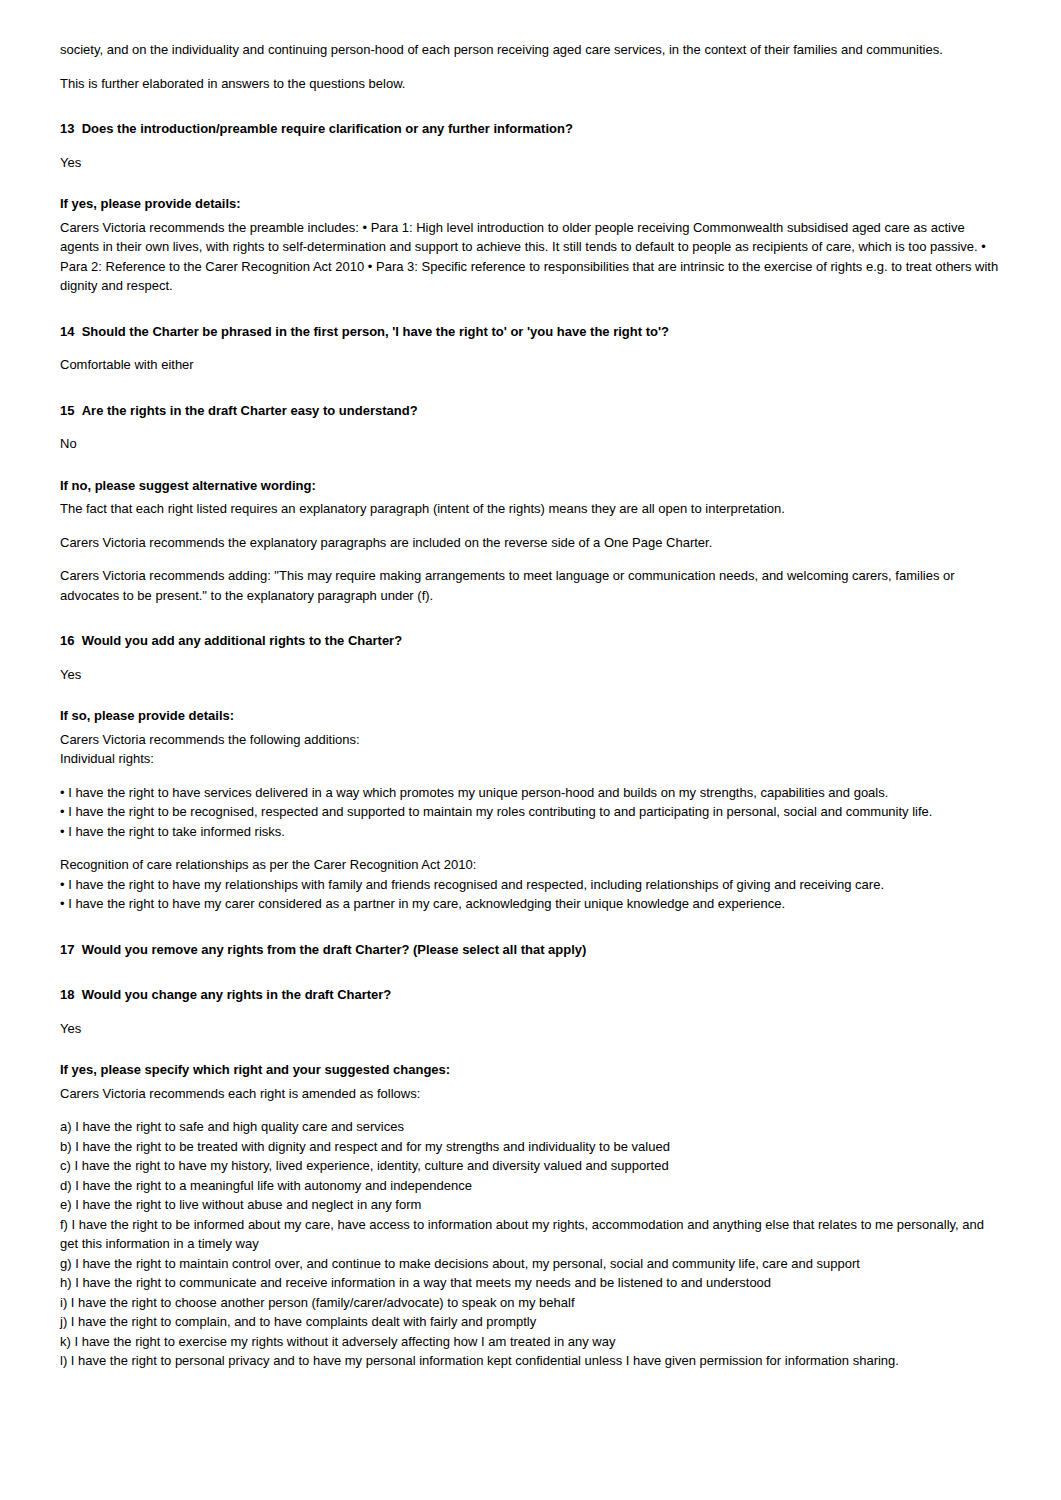society, and on the individuality and continuing person-hood of each person receiving aged care services, in the context of their families and communities.
This is further elaborated in answers to the questions below.
13 Does the introduction/preamble require clarification or any further information?
Yes
If yes, please provide details:
Carers Victoria recommends the preamble includes: • Para 1: High level introduction to older people receiving Commonwealth subsidised aged care as active agents in their own lives, with rights to self-determination and support to achieve this. It still tends to default to people as recipients of care, which is too passive. • Para 2: Reference to the Carer Recognition Act 2010 • Para 3: Specific reference to responsibilities that are intrinsic to the exercise of rights e.g. to treat others with dignity and respect.
14 Should the Charter be phrased in the first person, 'I have the right to' or 'you have the right to'?
Comfortable with either
15 Are the rights in the draft Charter easy to understand?
No
If no, please suggest alternative wording:
The fact that each right listed requires an explanatory paragraph (intent of the rights) means they are all open to interpretation.
Carers Victoria recommends the explanatory paragraphs are included on the reverse side of a One Page Charter.
Carers Victoria recommends adding: "This may require making arrangements to meet language or communication needs, and welcoming carers, families or advocates to be present." to the explanatory paragraph under (f).
16 Would you add any additional rights to the Charter?
Yes
If so, please provide details:
Carers Victoria recommends the following additions:
Individual rights:
• I have the right to have services delivered in a way which promotes my unique person-hood and builds on my strengths, capabilities and goals.
• I have the right to be recognised, respected and supported to maintain my roles contributing to and participating in personal, social and community life.
• I have the right to take informed risks.
Recognition of care relationships as per the Carer Recognition Act 2010:
• I have the right to have my relationships with family and friends recognised and respected, including relationships of giving and receiving care.
• I have the right to have my carer considered as a partner in my care, acknowledging their unique knowledge and experience.
17 Would you remove any rights from the draft Charter? (Please select all that apply)
18 Would you change any rights in the draft Charter?
Yes
If yes, please specify which right and your suggested changes:
Carers Victoria recommends each right is amended as follows:
a) I have the right to safe and high quality care and services
b) I have the right to be treated with dignity and respect and for my strengths and individuality to be valued
c) I have the right to have my history, lived experience, identity, culture and diversity valued and supported
d) I have the right to a meaningful life with autonomy and independence
e) I have the right to live without abuse and neglect in any form
f) I have the right to be informed about my care, have access to information about my rights, accommodation and anything else that relates to me personally, and get this information in a timely way
g) I have the right to maintain control over, and continue to make decisions about, my personal, social and community life, care and support
h) I have the right to communicate and receive information in a way that meets my needs and be listened to and understood
i) I have the right to choose another person (family/carer/advocate) to speak on my behalf
j) I have the right to complain, and to have complaints dealt with fairly and promptly
k) I have the right to exercise my rights without it adversely affecting how I am treated in any way
l) I have the right to personal privacy and to have my personal information kept confidential unless I have given permission for information sharing.